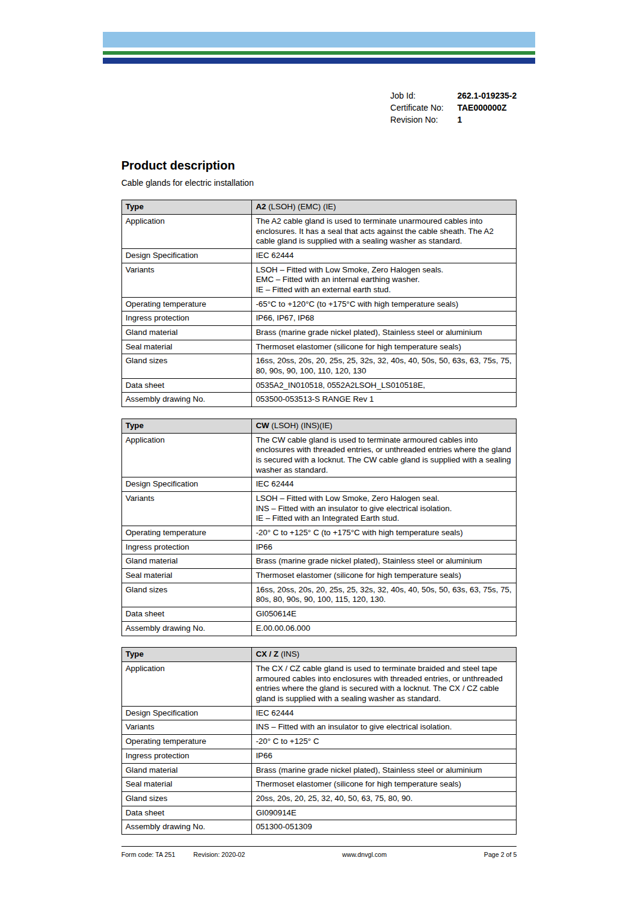| Job Id: | 262.1-019235-2 |
| Certificate No: | TAE000000Z |
| Revision No: | 1 |
Product description
Cable glands for electric installation
| Type | A2 (LSOH) (EMC) (IE) |
| --- | --- |
| Application | The A2 cable gland is used to terminate unarmoured cables into enclosures. It has a seal that acts against the cable sheath. The A2 cable gland is supplied with a sealing washer as standard. |
| Design Specification | IEC 62444 |
| Variants | LSOH – Fitted with Low Smoke, Zero Halogen seals. EMC – Fitted with an internal earthing washer. IE – Fitted with an external earth stud. |
| Operating temperature | -65°C to +120°C (to +175°C with high temperature seals) |
| Ingress protection | IP66, IP67, IP68 |
| Gland material | Brass (marine grade nickel plated), Stainless steel or aluminium |
| Seal material | Thermoset elastomer (silicone for high temperature seals) |
| Gland sizes | 16ss, 20ss, 20s, 20, 25s, 25, 32s, 32, 40s, 40, 50s, 50, 63s, 63, 75s, 75, 80, 90s, 90, 100, 110, 120, 130 |
| Data sheet | 0535A2_IN010518, 0552A2LSOH_LS010518E, |
| Assembly drawing No. | 053500-053513-S RANGE Rev 1 |
| Type | CW (LSOH) (INS)(IE) |
| --- | --- |
| Application | The CW cable gland is used to terminate armoured cables into enclosures with threaded entries, or unthreaded entries where the gland is secured with a locknut. The CW cable gland is supplied with a sealing washer as standard. |
| Design Specification | IEC 62444 |
| Variants | LSOH – Fitted with Low Smoke, Zero Halogen seal. INS – Fitted with an insulator to give electrical isolation. IE – Fitted with an Integrated Earth stud. |
| Operating temperature | -20° C to +125° C (to +175°C with high temperature seals) |
| Ingress protection | IP66 |
| Gland material | Brass (marine grade nickel plated), Stainless steel or aluminium |
| Seal material | Thermoset elastomer (silicone for high temperature seals) |
| Gland sizes | 16ss, 20ss, 20s, 20, 25s, 25, 32s, 32, 40s, 40, 50s, 50, 63s, 63, 75s, 75, 80s, 80, 90s, 90, 100, 115, 120, 130. |
| Data sheet | GI050614E |
| Assembly drawing No. | E.00.00.06.000 |
| Type | CX / Z (INS) |
| --- | --- |
| Application | The CX / CZ cable gland is used to terminate braided and steel tape armoured cables into enclosures with threaded entries, or unthreaded entries where the gland is secured with a locknut. The CX / CZ cable gland is supplied with a sealing washer as standard. |
| Design Specification | IEC 62444 |
| Variants | INS – Fitted with an insulator to give electrical isolation. |
| Operating temperature | -20° C to +125° C |
| Ingress protection | IP66 |
| Gland material | Brass (marine grade nickel plated), Stainless steel or aluminium |
| Seal material | Thermoset elastomer (silicone for high temperature seals) |
| Gland sizes | 20ss, 20s, 20, 25, 32, 40, 50, 63, 75, 80, 90. |
| Data sheet | GI090914E |
| Assembly drawing No. | 051300-051309 |
Form code: TA 251
Revision: 2020-02
www.dnvgl.com
Page 2 of 5